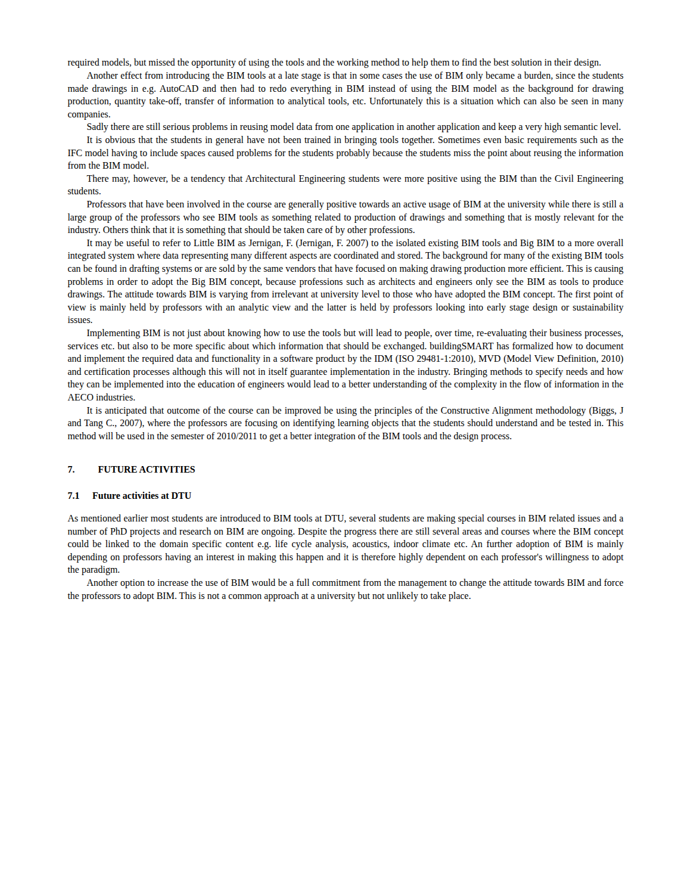required models, but missed the opportunity of using the tools and the working method to help them to find the best solution in their design.
Another effect from introducing the BIM tools at a late stage is that in some cases the use of BIM only became a burden, since the students made drawings in e.g. AutoCAD and then had to redo everything in BIM instead of using the BIM model as the background for drawing production, quantity take-off, transfer of information to analytical tools, etc. Unfortunately this is a situation which can also be seen in many companies.
Sadly there are still serious problems in reusing model data from one application in another application and keep a very high semantic level.
It is obvious that the students in general have not been trained in bringing tools together. Sometimes even basic requirements such as the IFC model having to include spaces caused problems for the students probably because the students miss the point about reusing the information from the BIM model.
There may, however, be a tendency that Architectural Engineering students were more positive using the BIM than the Civil Engineering students.
Professors that have been involved in the course are generally positive towards an active usage of BIM at the university while there is still a large group of the professors who see BIM tools as something related to production of drawings and something that is mostly relevant for the industry. Others think that it is something that should be taken care of by other professions.
It may be useful to refer to Little BIM as Jernigan, F. (Jernigan, F. 2007) to the isolated existing BIM tools and Big BIM to a more overall integrated system where data representing many different aspects are coordinated and stored. The background for many of the existing BIM tools can be found in drafting systems or are sold by the same vendors that have focused on making drawing production more efficient. This is causing problems in order to adopt the Big BIM concept, because professions such as architects and engineers only see the BIM as tools to produce drawings. The attitude towards BIM is varying from irrelevant at university level to those who have adopted the BIM concept. The first point of view is mainly held by professors with an analytic view and the latter is held by professors looking into early stage design or sustainability issues.
Implementing BIM is not just about knowing how to use the tools but will lead to people, over time, re-evaluating their business processes, services etc. but also to be more specific about which information that should be exchanged. buildingSMART has formalized how to document and implement the required data and functionality in a software product by the IDM (ISO 29481-1:2010), MVD (Model View Definition, 2010) and certification processes although this will not in itself guarantee implementation in the industry. Bringing methods to specify needs and how they can be implemented into the education of engineers would lead to a better understanding of the complexity in the flow of information in the AECO industries.
It is anticipated that outcome of the course can be improved be using the principles of the Constructive Alignment methodology (Biggs, J and Tang C., 2007), where the professors are focusing on identifying learning objects that the students should understand and be tested in. This method will be used in the semester of 2010/2011 to get a better integration of the BIM tools and the design process.
7. FUTURE ACTIVITIES
7.1 Future activities at DTU
As mentioned earlier most students are introduced to BIM tools at DTU, several students are making special courses in BIM related issues and a number of PhD projects and research on BIM are ongoing. Despite the progress there are still several areas and courses where the BIM concept could be linked to the domain specific content e.g. life cycle analysis, acoustics, indoor climate etc. An further adoption of BIM is mainly depending on professors having an interest in making this happen and it is therefore highly dependent on each professor's willingness to adopt the paradigm.
Another option to increase the use of BIM would be a full commitment from the management to change the attitude towards BIM and force the professors to adopt BIM. This is not a common approach at a university but not unlikely to take place.